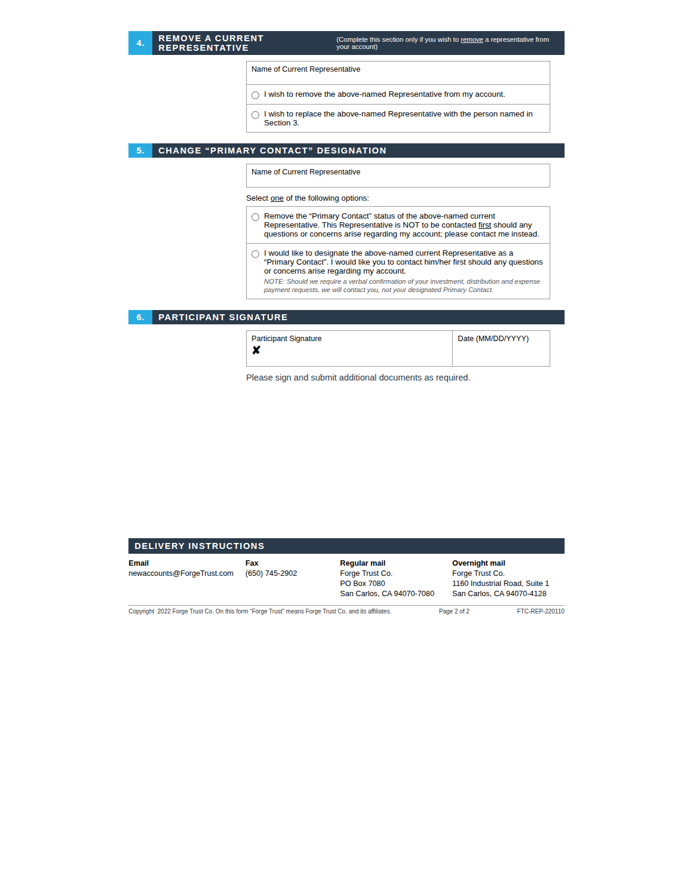4.
REMOVE A CURRENT REPRESENTATIVE (Complete this section only if you wish to remove a representative from your account)
Name of Current Representative
I wish to remove the above-named Representative from my account.
I wish to replace the above-named Representative with the person named in Section 3.
5.
CHANGE “PRIMARY CONTACT” DESIGNATION
Name of Current Representative
Select one of the following options:
Remove the “Primary Contact” status of the above-named current Representative. This Representative is NOT to be contacted first should any questions or concerns arise regarding my account; please contact me instead.
I would like to designate the above-named current Representative as a “Primary Contact”. I would like you to contact him/her first should any questions or concerns arise regarding my account. NOTE: Should we require a verbal confirmation of your investment, distribution and expense payment requests, we will contact you, not your designated Primary Contact.
6.
PARTICIPANT SIGNATURE
| Participant Signature ✘ | Date (MM/DD/YYYY) |
Please sign and submit additional documents as required.
DELIVERY INSTRUCTIONS
Email newaccounts@ForgeTrust.com
Fax (650) 745-2902
Regular mail Forge Trust Co.
PO Box 7080
San Carlos, CA 94070-7080
Overnight mail Forge Trust Co.
1160 Industrial Road, Suite 1
San Carlos, CA 94070-4128
Copyright 2022 Forge Trust Co. On this form “Forge Trust” means Forge Trust Co. and its affiliates.
Page 2 of 2
FTC-REP-220110